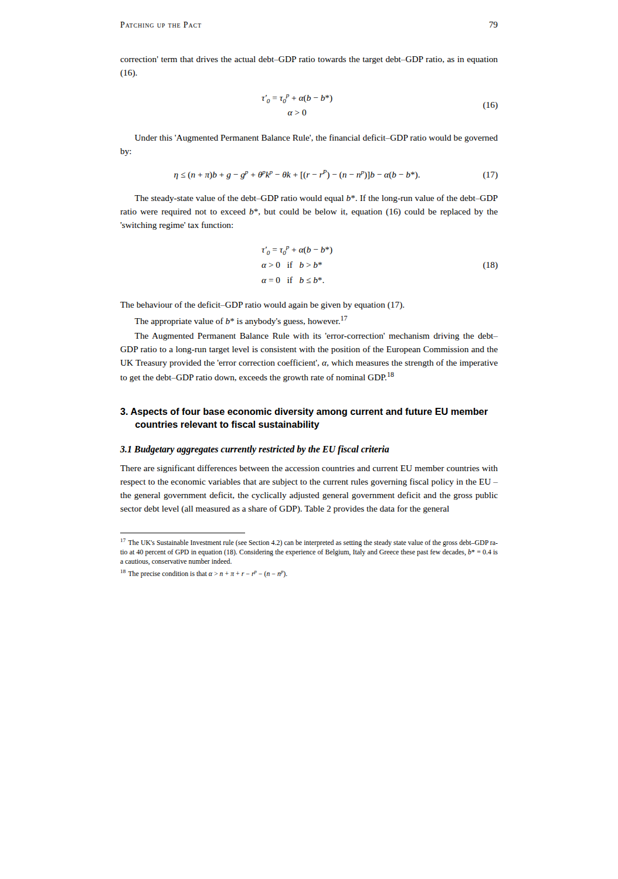Patching up the Pact 79
correction' term that drives the actual debt–GDP ratio towards the target debt–GDP ratio, as in equation (16).
τ′0 = τ0p + α(b − b*)
α > 0
(16)
Under this 'Augmented Permanent Balance Rule', the financial deficit–GDP ratio would be governed by:
η ≤ (n + π)b + g − gp + θpkp − θk + [(r − rP) − (n − np)]b − α(b − b*).
(17)
The steady-state value of the debt–GDP ratio would equal b*. If the long-run value of the debt–GDP ratio were required not to exceed b*, but could be below it, equation (16) could be replaced by the 'switching regime' tax function:
τ′0 = τ0p + α(b − b*)
α > 0 if b > b*
α = 0 if b ≤ b*.
(18)
The behaviour of the deficit–GDP ratio would again be given by equation (17).
The appropriate value of b* is anybody's guess, however.17
The Augmented Permanent Balance Rule with its 'error-correction' mechanism driving the debt–GDP ratio to a long-run target level is consistent with the position of the European Commission and the UK Treasury provided the 'error correction coefficient', α, which measures the strength of the imperative to get the debt–GDP ratio down, exceeds the growth rate of nominal GDP.18
3. Aspects of four base economic diversity among current and future EU member countries relevant to fiscal sustainability
3.1 Budgetary aggregates currently restricted by the EU fiscal criteria
There are significant differences between the accession countries and current EU member countries with respect to the economic variables that are subject to the current rules governing fiscal policy in the EU – the general government deficit, the cyclically adjusted general government deficit and the gross public sector debt level (all measured as a share of GDP). Table 2 provides the data for the general
17 The UK's Sustainable Investment rule (see Section 4.2) can be interpreted as setting the steady state value of the gross debt–GDP ratio at 40 percent of GPD in equation (18). Considering the experience of Belgium, Italy and Greece these past few decades, b* = 0.4 is a cautious, conservative number indeed.
18 The precise condition is that α > n + π + r − rp − (n − np).